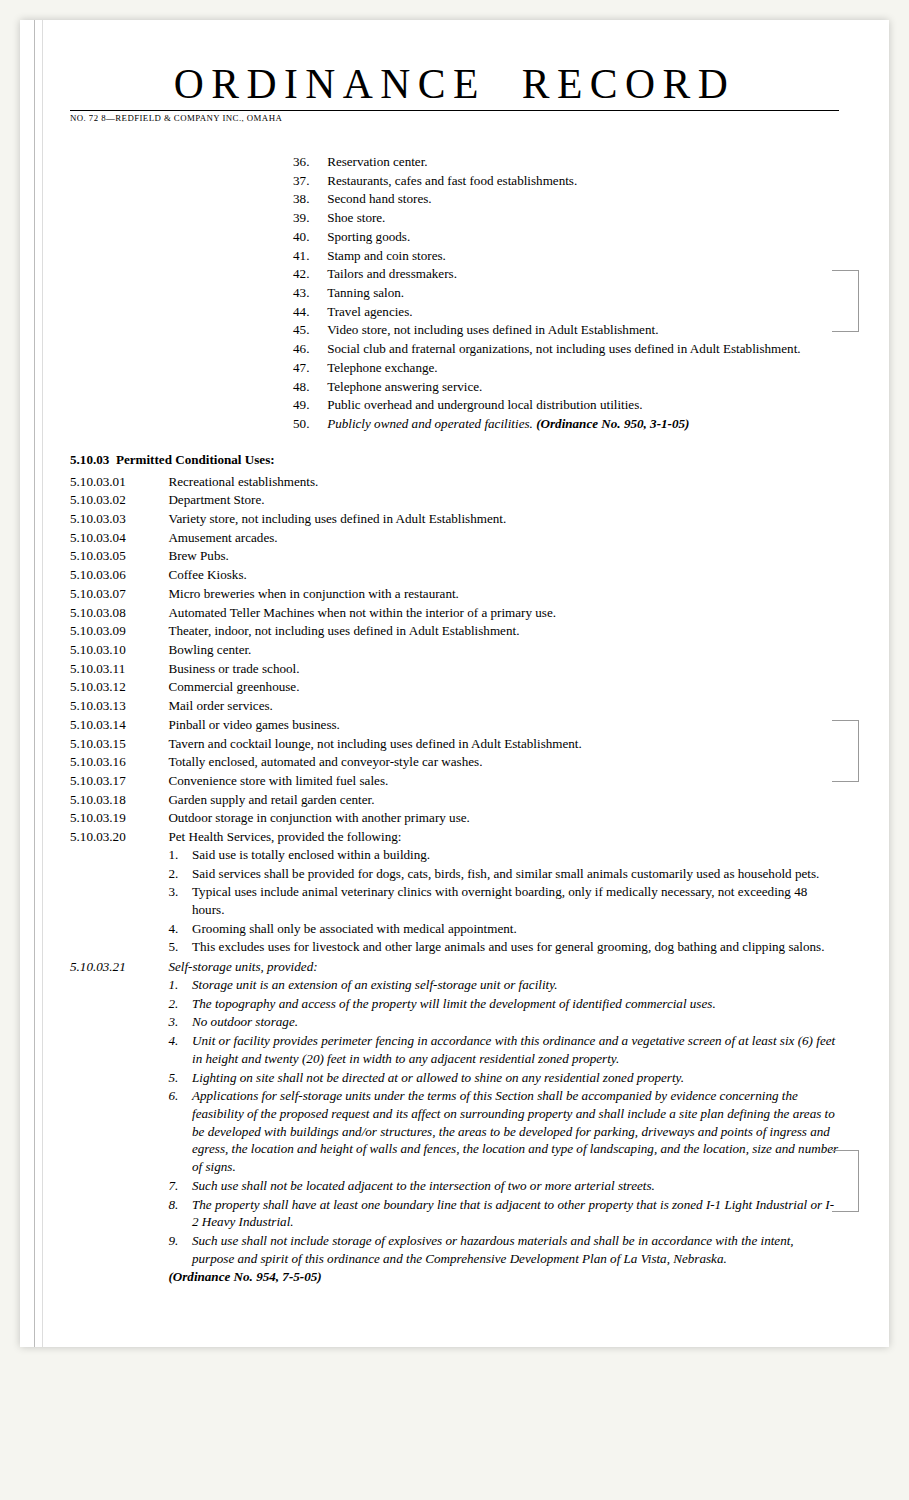ORDINANCE RECORD
No. 72 8—Redfield & Company Inc., Omaha
36. Reservation center.
37. Restaurants, cafes and fast food establishments.
38. Second hand stores.
39. Shoe store.
40. Sporting goods.
41. Stamp and coin stores.
42. Tailors and dressmakers.
43. Tanning salon.
44. Travel agencies.
45. Video store, not including uses defined in Adult Establishment.
46. Social club and fraternal organizations, not including uses defined in Adult Establishment.
47. Telephone exchange.
48. Telephone answering service.
49. Public overhead and underground local distribution utilities.
50. Publicly owned and operated facilities. (Ordinance No. 950, 3-1-05)
5.10.03 Permitted Conditional Uses:
5.10.03.01 Recreational establishments.
5.10.03.02 Department Store.
5.10.03.03 Variety store, not including uses defined in Adult Establishment.
5.10.03.04 Amusement arcades.
5.10.03.05 Brew Pubs.
5.10.03.06 Coffee Kiosks.
5.10.03.07 Micro breweries when in conjunction with a restaurant.
5.10.03.08 Automated Teller Machines when not within the interior of a primary use.
5.10.03.09 Theater, indoor, not including uses defined in Adult Establishment.
5.10.03.10 Bowling center.
5.10.03.11 Business or trade school.
5.10.03.12 Commercial greenhouse.
5.10.03.13 Mail order services.
5.10.03.14 Pinball or video games business.
5.10.03.15 Tavern and cocktail lounge, not including uses defined in Adult Establishment.
5.10.03.16 Totally enclosed, automated and conveyor-style car washes.
5.10.03.17 Convenience store with limited fuel sales.
5.10.03.18 Garden supply and retail garden center.
5.10.03.19 Outdoor storage in conjunction with another primary use.
5.10.03.20 Pet Health Services, provided the following:
1. Said use is totally enclosed within a building.
2. Said services shall be provided for dogs, cats, birds, fish, and similar small animals customarily used as household pets.
3. Typical uses include animal veterinary clinics with overnight boarding, only if medically necessary, not exceeding 48 hours.
4. Grooming shall only be associated with medical appointment.
5. This excludes uses for livestock and other large animals and uses for general grooming, dog bathing and clipping salons.
5.10.03.21 Self-storage units, provided:
1. Storage unit is an extension of an existing self-storage unit or facility.
2. The topography and access of the property will limit the development of identified commercial uses.
3. No outdoor storage.
4. Unit or facility provides perimeter fencing in accordance with this ordinance and a vegetative screen of at least six (6) feet in height and twenty (20) feet in width to any adjacent residential zoned property.
5. Lighting on site shall not be directed at or allowed to shine on any residential zoned property.
6. Applications for self-storage units under the terms of this Section shall be accompanied by evidence concerning the feasibility of the proposed request and its affect on surrounding property and shall include a site plan defining the areas to be developed with buildings and/or structures, the areas to be developed for parking, driveways and points of ingress and egress, the location and height of walls and fences, the location and type of landscaping, and the location, size and number of signs.
7. Such use shall not be located adjacent to the intersection of two or more arterial streets.
8. The property shall have at least one boundary line that is adjacent to other property that is zoned I-1 Light Industrial or I-2 Heavy Industrial.
9. Such use shall not include storage of explosives or hazardous materials and shall be in accordance with the intent, purpose and spirit of this ordinance and the Comprehensive Development Plan of La Vista, Nebraska.
(Ordinance No. 954, 7-5-05)